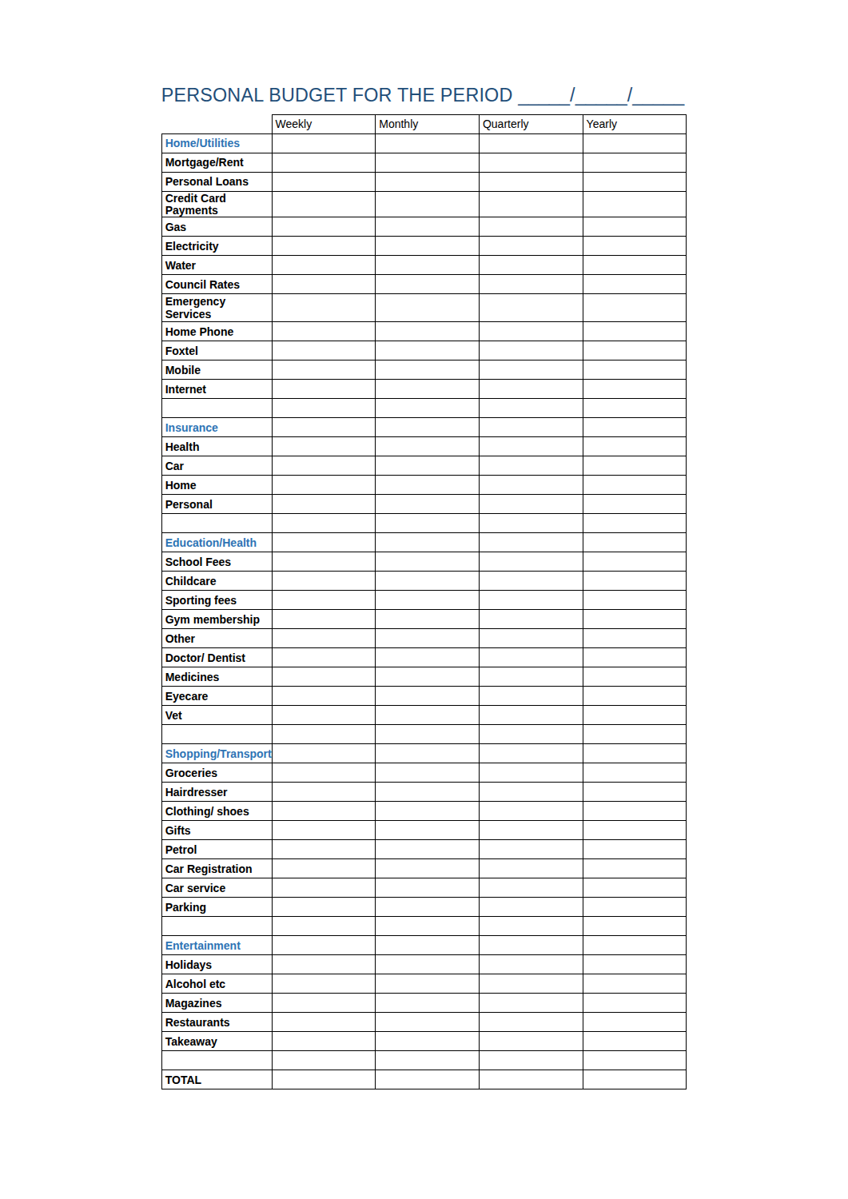PERSONAL BUDGET FOR THE PERIOD _____/_____/_____
| | Weekly | Monthly | Quarterly | Yearly |
| --- | --- | --- | --- | --- |
| Home/Utilities | | | | |
| Mortgage/Rent | | | | |
| Personal Loans | | | | |
| Credit Card Payments | | | | |
| Gas | | | | |
| Electricity | | | | |
| Water | | | | |
| Council Rates | | | | |
| Emergency Services | | | | |
| Home Phone | | | | |
| Foxtel | | | | |
| Mobile | | | | |
| Internet | | | | |
| Insurance | | | | |
| Health | | | | |
| Car | | | | |
| Home | | | | |
| Personal | | | | |
| Education/Health | | | | |
| School Fees | | | | |
| Childcare | | | | |
| Sporting fees | | | | |
| Gym membership | | | | |
| Other | | | | |
| Doctor/ Dentist | | | | |
| Medicines | | | | |
| Eyecare | | | | |
| Vet | | | | |
| Shopping/Transport | | | | |
| Groceries | | | | |
| Hairdresser | | | | |
| Clothing/ shoes | | | | |
| Gifts | | | | |
| Petrol | | | | |
| Car Registration | | | | |
| Car service | | | | |
| Parking | | | | |
| Entertainment | | | | |
| Holidays | | | | |
| Alcohol etc | | | | |
| Magazines | | | | |
| Restaurants | | | | |
| Takeaway | | | | |
| TOTAL | | | | |